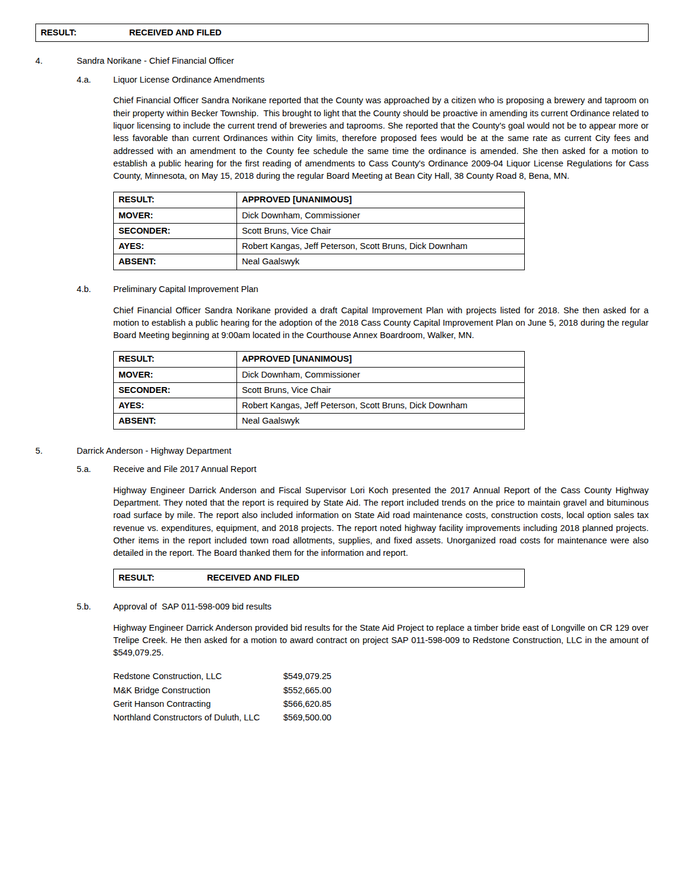RESULT: RECEIVED AND FILED
4. Sandra Norikane - Chief Financial Officer
4.a. Liquor License Ordinance Amendments
Chief Financial Officer Sandra Norikane reported that the County was approached by a citizen who is proposing a brewery and taproom on their property within Becker Township. This brought to light that the County should be proactive in amending its current Ordinance related to liquor licensing to include the current trend of breweries and taprooms. She reported that the County's goal would not be to appear more or less favorable than current Ordinances within City limits, therefore proposed fees would be at the same rate as current City fees and addressed with an amendment to the County fee schedule the same time the ordinance is amended. She then asked for a motion to establish a public hearing for the first reading of amendments to Cass County's Ordinance 2009-04 Liquor License Regulations for Cass County, Minnesota, on May 15, 2018 during the regular Board Meeting at Bean City Hall, 38 County Road 8, Bena, MN.
| RESULT: | APPROVED [UNANIMOUS] |
| MOVER: | Dick Downham, Commissioner |
| SECONDER: | Scott Bruns, Vice Chair |
| AYES: | Robert Kangas, Jeff Peterson, Scott Bruns, Dick Downham |
| ABSENT: | Neal Gaalswyk |
4.b. Preliminary Capital Improvement Plan
Chief Financial Officer Sandra Norikane provided a draft Capital Improvement Plan with projects listed for 2018. She then asked for a motion to establish a public hearing for the adoption of the 2018 Cass County Capital Improvement Plan on June 5, 2018 during the regular Board Meeting beginning at 9:00am located in the Courthouse Annex Boardroom, Walker, MN.
| RESULT: | APPROVED [UNANIMOUS] |
| MOVER: | Dick Downham, Commissioner |
| SECONDER: | Scott Bruns, Vice Chair |
| AYES: | Robert Kangas, Jeff Peterson, Scott Bruns, Dick Downham |
| ABSENT: | Neal Gaalswyk |
5. Darrick Anderson - Highway Department
5.a. Receive and File 2017 Annual Report
Highway Engineer Darrick Anderson and Fiscal Supervisor Lori Koch presented the 2017 Annual Report of the Cass County Highway Department. They noted that the report is required by State Aid. The report included trends on the price to maintain gravel and bituminous road surface by mile. The report also included information on State Aid road maintenance costs, construction costs, local option sales tax revenue vs. expenditures, equipment, and 2018 projects. The report noted highway facility improvements including 2018 planned projects. Other items in the report included town road allotments, supplies, and fixed assets. Unorganized road costs for maintenance were also detailed in the report. The Board thanked them for the information and report.
RESULT: RECEIVED AND FILED
5.b. Approval of SAP 011-598-009 bid results
Highway Engineer Darrick Anderson provided bid results for the State Aid Project to replace a timber bride east of Longville on CR 129 over Trelipe Creek. He then asked for a motion to award contract on project SAP 011-598-009 to Redstone Construction, LLC in the amount of $549,079.25.
| Redstone Construction, LLC | $549,079.25 |
| M&K Bridge Construction | $552,665.00 |
| Gerit Hanson Contracting | $566,620.85 |
| Northland Constructors of Duluth, LLC | $569,500.00 |